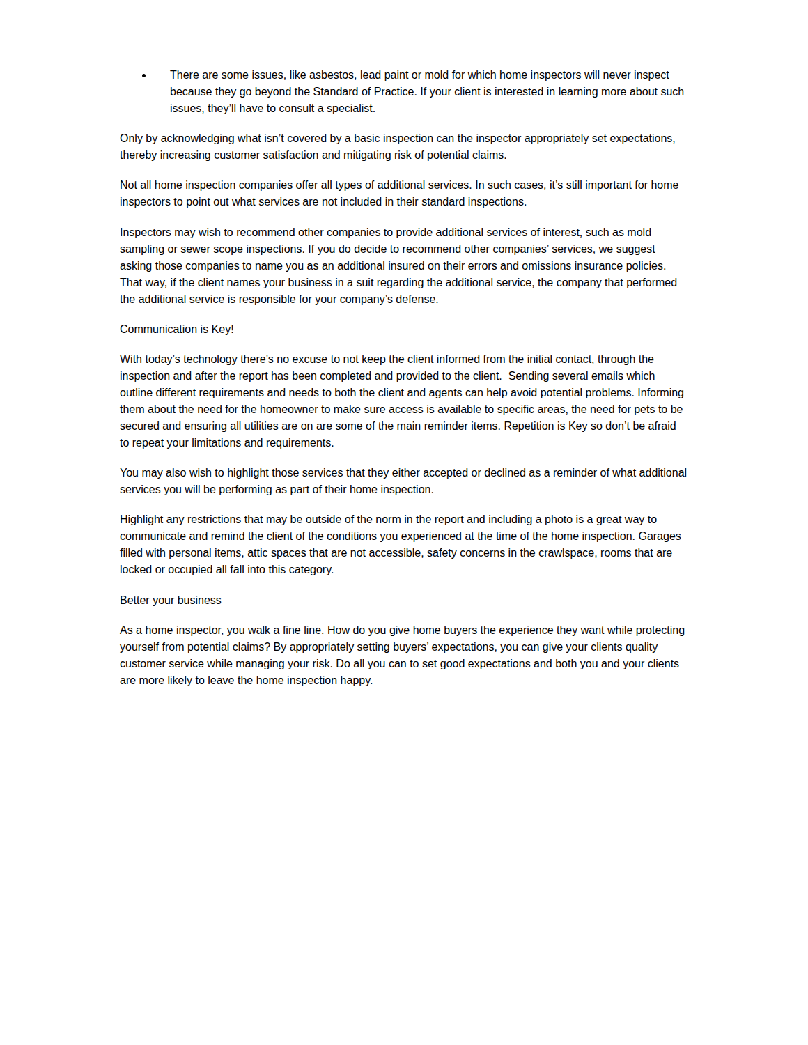There are some issues, like asbestos, lead paint or mold for which home inspectors will never inspect because they go beyond the Standard of Practice. If your client is interested in learning more about such issues, they’ll have to consult a specialist.
Only by acknowledging what isn’t covered by a basic inspection can the inspector appropriately set expectations, thereby increasing customer satisfaction and mitigating risk of potential claims.
Not all home inspection companies offer all types of additional services. In such cases, it’s still important for home inspectors to point out what services are not included in their standard inspections.
Inspectors may wish to recommend other companies to provide additional services of interest, such as mold sampling or sewer scope inspections. If you do decide to recommend other companies’ services, we suggest asking those companies to name you as an additional insured on their errors and omissions insurance policies. That way, if the client names your business in a suit regarding the additional service, the company that performed the additional service is responsible for your company’s defense.
Communication is Key!
With today’s technology there’s no excuse to not keep the client informed from the initial contact, through the inspection and after the report has been completed and provided to the client. Sending several emails which outline different requirements and needs to both the client and agents can help avoid potential problems. Informing them about the need for the homeowner to make sure access is available to specific areas, the need for pets to be secured and ensuring all utilities are on are some of the main reminder items. Repetition is Key so don’t be afraid to repeat your limitations and requirements.
You may also wish to highlight those services that they either accepted or declined as a reminder of what additional services you will be performing as part of their home inspection.
Highlight any restrictions that may be outside of the norm in the report and including a photo is a great way to communicate and remind the client of the conditions you experienced at the time of the home inspection. Garages filled with personal items, attic spaces that are not accessible, safety concerns in the crawlspace, rooms that are locked or occupied all fall into this category.
Better your business
As a home inspector, you walk a fine line. How do you give home buyers the experience they want while protecting yourself from potential claims? By appropriately setting buyers’ expectations, you can give your clients quality customer service while managing your risk. Do all you can to set good expectations and both you and your clients are more likely to leave the home inspection happy.